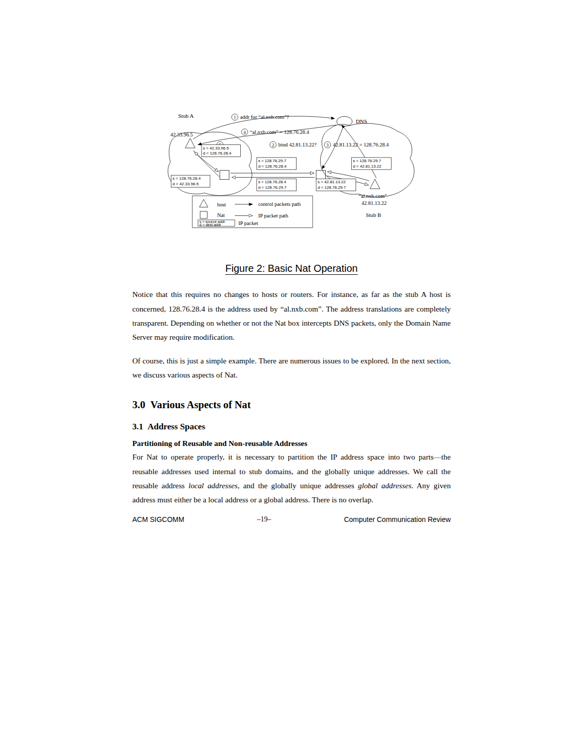Stub A Stub B DNS 42.33.96.5 “al.nxb.com” 42.81.13.22 1 addr for “al.nxb.com”? 4 “al.nxb.com” = 128.76.28.4 5 2 bind 42.81.13.22? 3 42.81.13.22 = 128.76.28.4 s = 42.33.96.5 d = 128.76.28.4 s = 128.76.28.4 d = 42.33.96.5 s = 128.76.29.7 d = 128.76.28.4 s = 128.76.28.4 d = 128.76.29.7 s = 128.76.29.7 d = 42.81.13.22 s = 42.81.13.22 d = 128.76.29.7 host Nat control packets path IP packet path s = source addr d = dest addr IP packet
Figure 2: Basic Nat Operation
Notice that this requires no changes to hosts or routers. For instance, as far as the stub A host is concerned, 128.76.28.4 is the address used by “al.nxb.com”. The address translations are completely transparent. Depending on whether or not the Nat box intercepts DNS packets, only the Domain Name Server may require modification.
Of course, this is just a simple example. There are numerous issues to be explored. In the next section, we discuss various aspects of Nat.
3.0 Various Aspects of Nat
3.1 Address Spaces
Partitioning of Reusable and Non-reusable Addresses
For Nat to operate properly, it is necessary to partition the IP address space into two parts—the reusable addresses used internal to stub domains, and the globally unique addresses. We call the reusable address local addresses, and the globally unique addresses global addresses. Any given address must either be a local address or a global address. There is no overlap.
ACM SIGCOMM
–19–
Computer Communication Review